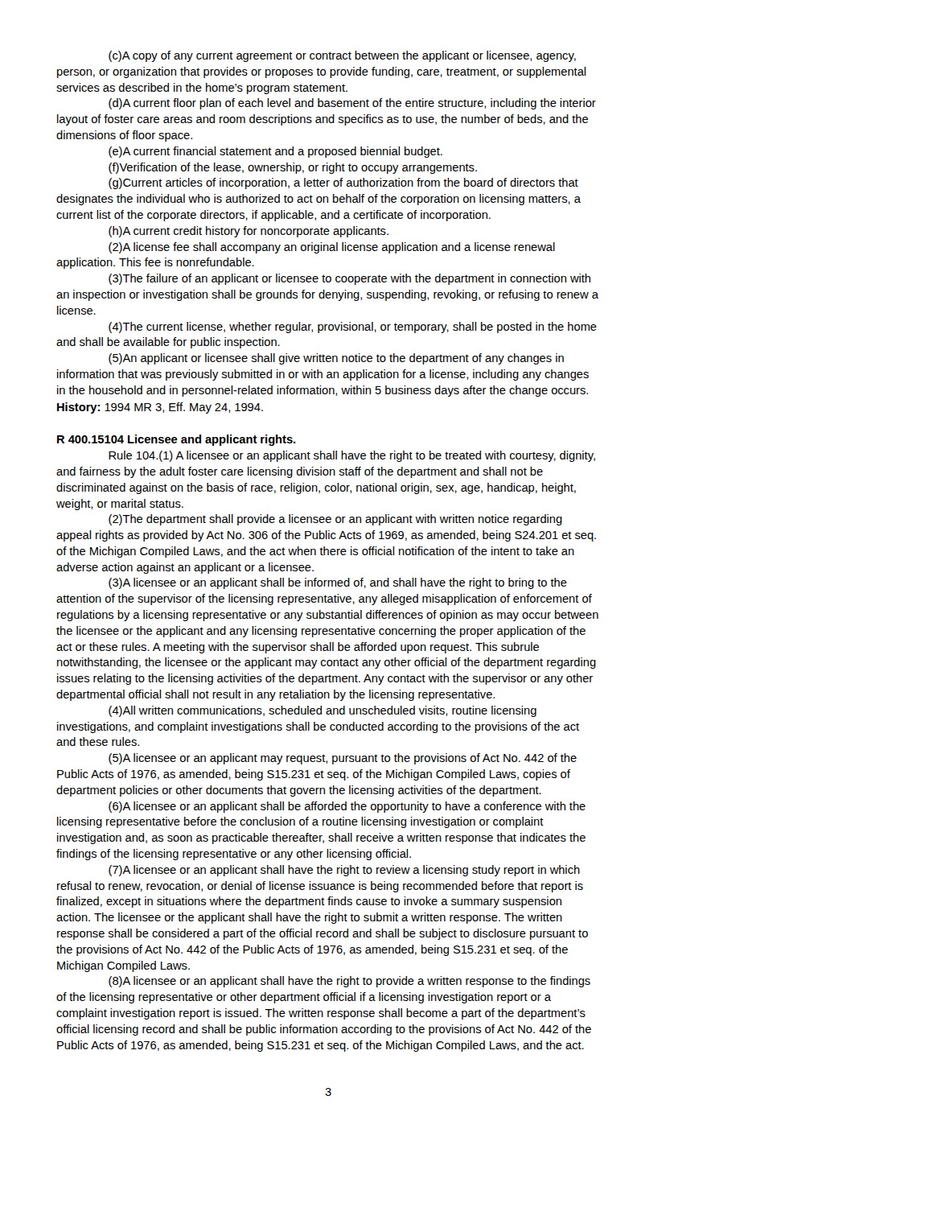(c) A copy of any current agreement or contract between the applicant or licensee, agency, person, or organization that provides or proposes to provide funding, care, treatment, or supplemental services as described in the home’s program statement.
(d) A current floor plan of each level and basement of the entire structure, including the interior layout of foster care areas and room descriptions and specifics as to use, the number of beds, and the dimensions of floor space.
(e) A current financial statement and a proposed biennial budget.
(f) Verification of the lease, ownership, or right to occupy arrangements.
(g) Current articles of incorporation, a letter of authorization from the board of directors that designates the individual who is authorized to act on behalf of the corporation on licensing matters, a current list of the corporate directors, if applicable, and a certificate of incorporation.
(h) A current credit history for noncorporate applicants.
(2) A license fee shall accompany an original license application and a license renewal application. This fee is nonrefundable.
(3) The failure of an applicant or licensee to cooperate with the department in connection with an inspection or investigation shall be grounds for denying, suspending, revoking, or refusing to renew a license.
(4) The current license, whether regular, provisional, or temporary, shall be posted in the home and shall be available for public inspection.
(5) An applicant or licensee shall give written notice to the department of any changes in information that was previously submitted in or with an application for a license, including any changes in the household and in personnel-related information, within 5 business days after the change occurs.
History: 1994 MR 3, Eff. May 24, 1994.
R 400.15104 Licensee and applicant rights.
Rule 104.(1) A licensee or an applicant shall have the right to be treated with courtesy, dignity, and fairness by the adult foster care licensing division staff of the department and shall not be discriminated against on the basis of race, religion, color, national origin, sex, age, handicap, height, weight, or marital status.
(2) The department shall provide a licensee or an applicant with written notice regarding appeal rights as provided by Act No. 306 of the Public Acts of 1969, as amended, being S24.201 et seq. of the Michigan Compiled Laws, and the act when there is official notification of the intent to take an adverse action against an applicant or a licensee.
(3) A licensee or an applicant shall be informed of, and shall have the right to bring to the attention of the supervisor of the licensing representative, any alleged misapplication of enforcement of regulations by a licensing representative or any substantial differences of opinion as may occur between the licensee or the applicant and any licensing representative concerning the proper application of the act or these rules. A meeting with the supervisor shall be afforded upon request. This subrule notwithstanding, the licensee or the applicant may contact any other official of the department regarding issues relating to the licensing activities of the department. Any contact with the supervisor or any other departmental official shall not result in any retaliation by the licensing representative.
(4) All written communications, scheduled and unscheduled visits, routine licensing investigations, and complaint investigations shall be conducted according to the provisions of the act and these rules.
(5) A licensee or an applicant may request, pursuant to the provisions of Act No. 442 of the Public Acts of 1976, as amended, being S15.231 et seq. of the Michigan Compiled Laws, copies of department policies or other documents that govern the licensing activities of the department.
(6) A licensee or an applicant shall be afforded the opportunity to have a conference with the licensing representative before the conclusion of a routine licensing investigation or complaint investigation and, as soon as practicable thereafter, shall receive a written response that indicates the findings of the licensing representative or any other licensing official.
(7) A licensee or an applicant shall have the right to review a licensing study report in which refusal to renew, revocation, or denial of license issuance is being recommended before that report is finalized, except in situations where the department finds cause to invoke a summary suspension action. The licensee or the applicant shall have the right to submit a written response. The written response shall be considered a part of the official record and shall be subject to disclosure pursuant to the provisions of Act No. 442 of the Public Acts of 1976, as amended, being S15.231 et seq. of the Michigan Compiled Laws.
(8) A licensee or an applicant shall have the right to provide a written response to the findings of the licensing representative or other department official if a licensing investigation report or a complaint investigation report is issued. The written response shall become a part of the department’s official licensing record and shall be public information according to the provisions of Act No. 442 of the Public Acts of 1976, as amended, being S15.231 et seq. of the Michigan Compiled Laws, and the act.
3